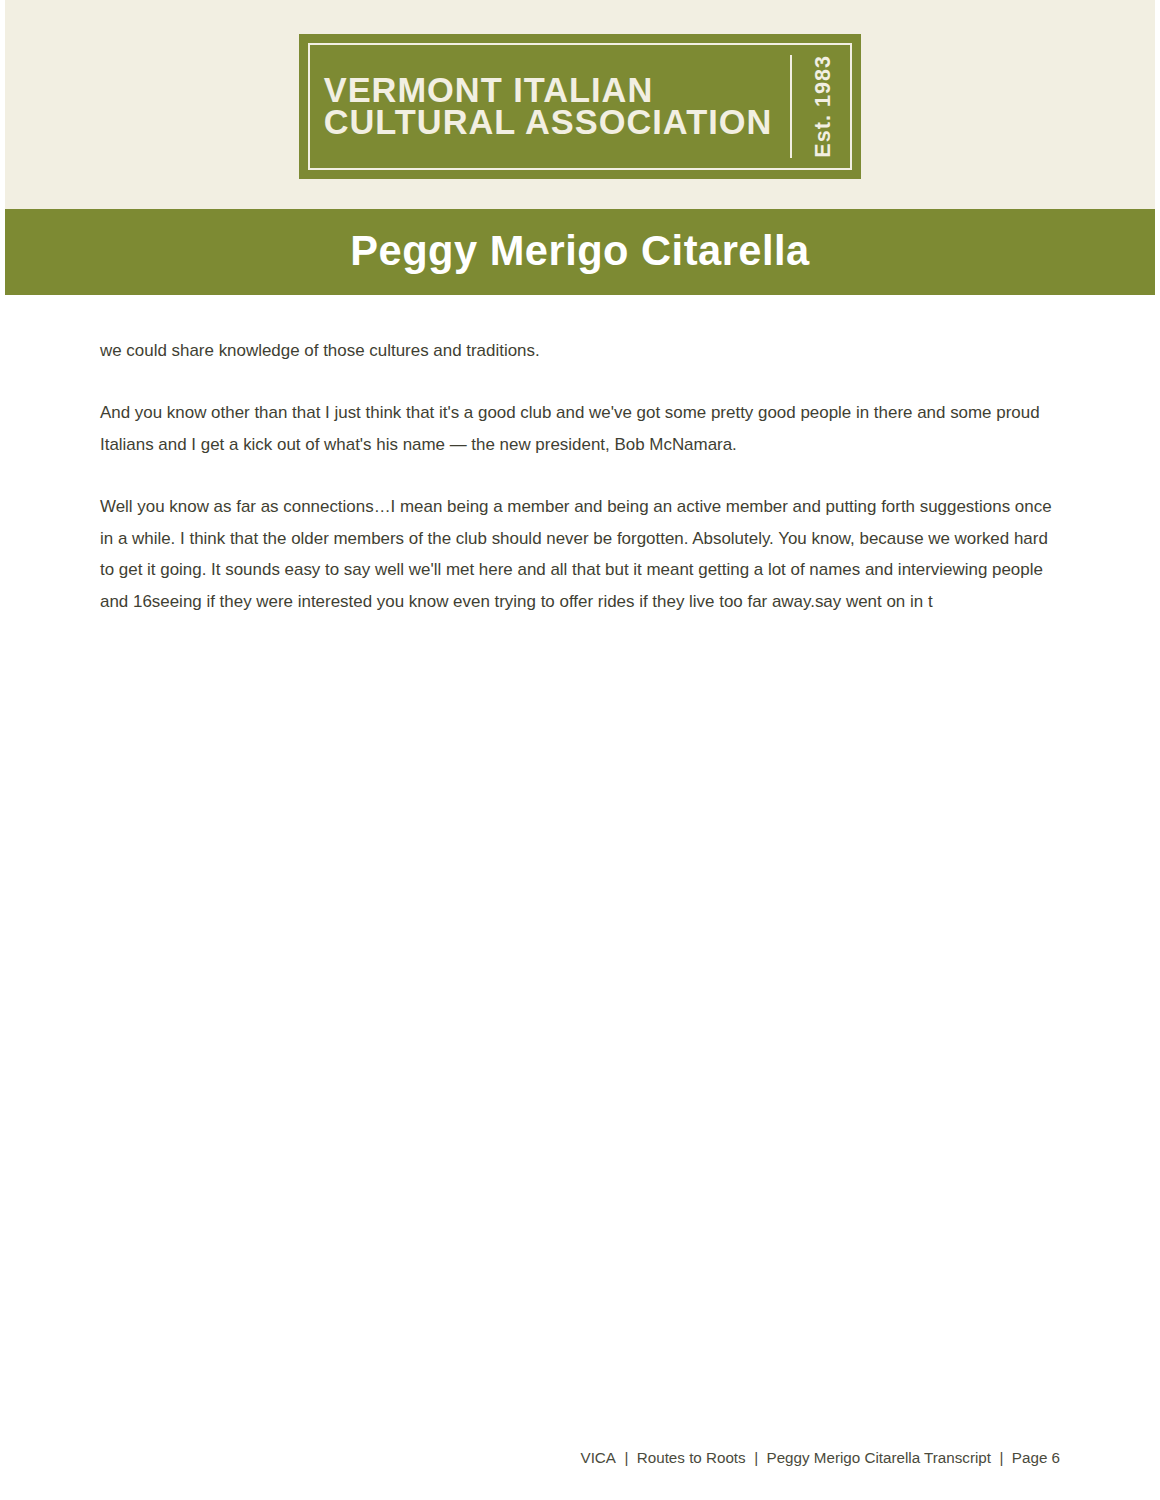Vermont Italian Cultural Association
Est. 1983
Peggy Merigo Citarella
we could share knowledge of those cultures and traditions.
And you know other than that I just think that it's a good club and we've got some pretty good people in there and some proud Italians and I get a kick out of what's his name — the new president, Bob McNamara.
Well you know as far as connections…I mean being a member and being an active member and putting forth suggestions once in a while. I think that the older members of the club should never be forgotten. Absolutely. You know, because we worked hard to get it going. It sounds easy to say well we'll met here and all that but it meant getting a lot of names and interviewing people and 16seeing if they were interested you know even trying to offer rides if they live too far away.say went on in t
VICA | Routes to Roots | Peggy Merigo Citarella Transcript | Page 6